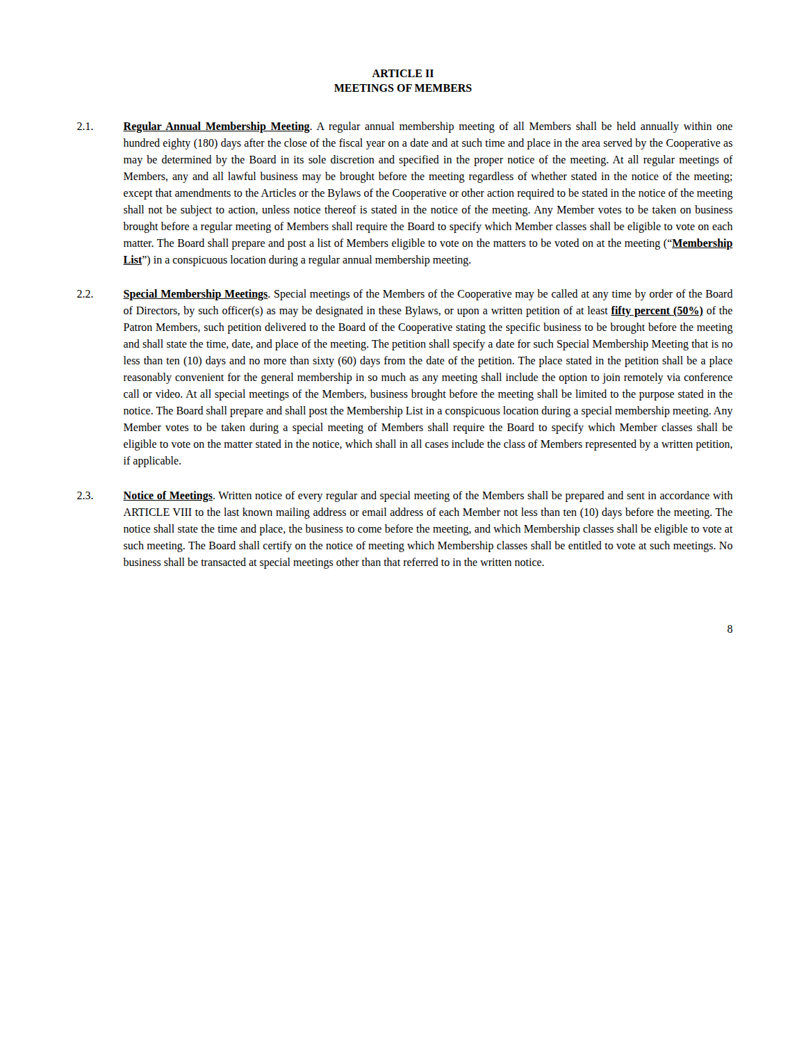ARTICLE II
MEETINGS OF MEMBERS
2.1.
Regular Annual Membership Meeting. A regular annual membership meeting of all Members shall be held annually within one hundred eighty (180) days after the close of the fiscal year on a date and at such time and place in the area served by the Cooperative as may be determined by the Board in its sole discretion and specified in the proper notice of the meeting. At all regular meetings of Members, any and all lawful business may be brought before the meeting regardless of whether stated in the notice of the meeting; except that amendments to the Articles or the Bylaws of the Cooperative or other action required to be stated in the notice of the meeting shall not be subject to action, unless notice thereof is stated in the notice of the meeting. Any Member votes to be taken on business brought before a regular meeting of Members shall require the Board to specify which Member classes shall be eligible to vote on each matter. The Board shall prepare and post a list of Members eligible to vote on the matters to be voted on at the meeting (“Membership List”) in a conspicuous location during a regular annual membership meeting.
2.2.
Special Membership Meetings. Special meetings of the Members of the Cooperative may be called at any time by order of the Board of Directors, by such officer(s) as may be designated in these Bylaws, or upon a written petition of at least fifty percent (50%) of the Patron Members, such petition delivered to the Board of the Cooperative stating the specific business to be brought before the meeting and shall state the time, date, and place of the meeting. The petition shall specify a date for such Special Membership Meeting that is no less than ten (10) days and no more than sixty (60) days from the date of the petition. The place stated in the petition shall be a place reasonably convenient for the general membership in so much as any meeting shall include the option to join remotely via conference call or video. At all special meetings of the Members, business brought before the meeting shall be limited to the purpose stated in the notice. The Board shall prepare and shall post the Membership List in a conspicuous location during a special membership meeting. Any Member votes to be taken during a special meeting of Members shall require the Board to specify which Member classes shall be eligible to vote on the matter stated in the notice, which shall in all cases include the class of Members represented by a written petition, if applicable.
2.3.
Notice of Meetings. Written notice of every regular and special meeting of the Members shall be prepared and sent in accordance with ARTICLE VIII to the last known mailing address or email address of each Member not less than ten (10) days before the meeting. The notice shall state the time and place, the business to come before the meeting, and which Membership classes shall be eligible to vote at such meeting. The Board shall certify on the notice of meeting which Membership classes shall be entitled to vote at such meetings. No business shall be transacted at special meetings other than that referred to in the written notice.
8